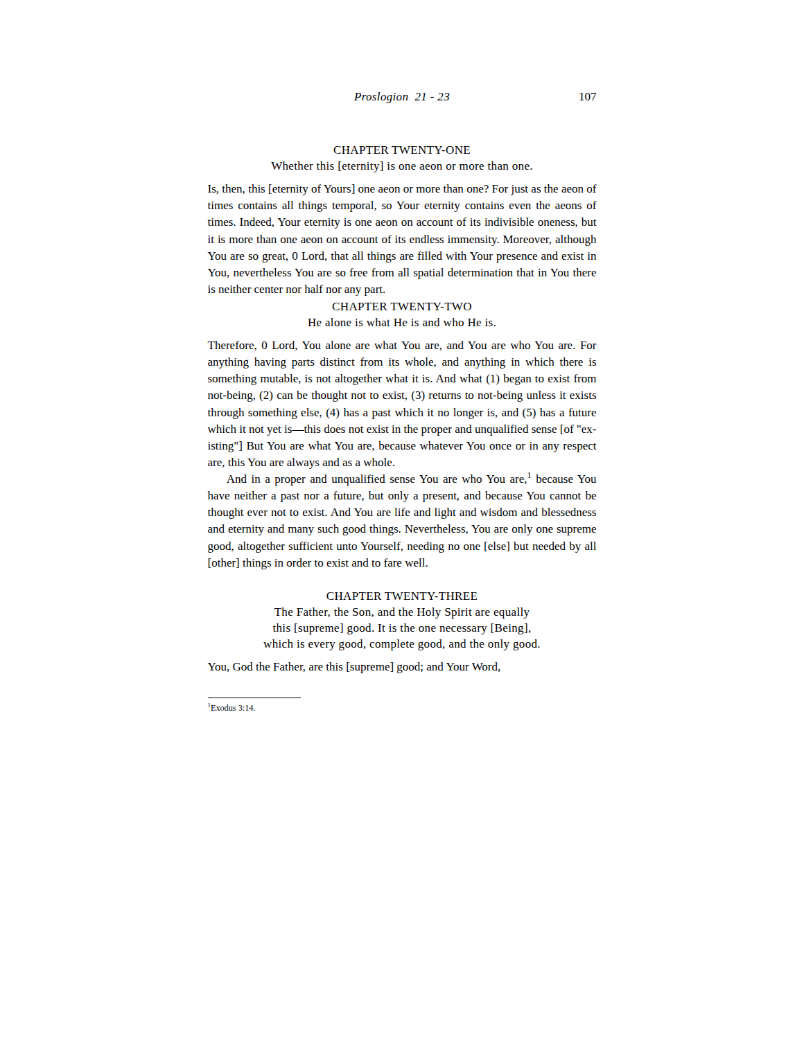Proslogion 21 - 23 107
CHAPTER TWENTY-ONE Whether this [eternity] is one aeon or more than one.
Is, then, this [eternity of Yours] one aeon or more than one? For just as the aeon of times contains all things temporal, so Your eternity contains even the aeons of times. Indeed, Your eternity is one aeon on account of its indivisible oneness, but it is more than one aeon on account of its endless immensity. Moreover, although You are so great, 0 Lord, that all things are filled with Your presence and exist in You, nevertheless You are so free from all spatial determination that in You there is neither center nor half nor any part.
CHAPTER TWENTY-TWO He alone is what He is and who He is.
Therefore, 0 Lord, You alone are what You are, and You are who You are. For anything having parts distinct from its whole, and anything in which there is something mutable, is not altogether what it is. And what (1) began to exist from not-being, (2) can be thought not to exist, (3) returns to not-being unless it exists through something else, (4) has a past which it no longer is, and (5) has a future which it not yet is—this does not exist in the proper and unqualified sense [of "existing"] But You are what You are, because whatever You once or in any respect are, this You are always and as a whole.
And in a proper and unqualified sense You are who You are,1 because You have neither a past nor a future, but only a present, and because You cannot be thought ever not to exist. And You are life and light and wisdom and blessedness and eternity and many such good things. Nevertheless, You are only one supreme good, altogether sufficient unto Yourself, needing no one [else] but needed by all [other] things in order to exist and to fare well.
CHAPTER TWENTY-THREE The Father, the Son, and the Holy Spirit are equally this [supreme] good. It is the one necessary [Being], which is every good, complete good, and the only good.
You, God the Father, are this [supreme] good; and Your Word,
1Exodus 3:14.